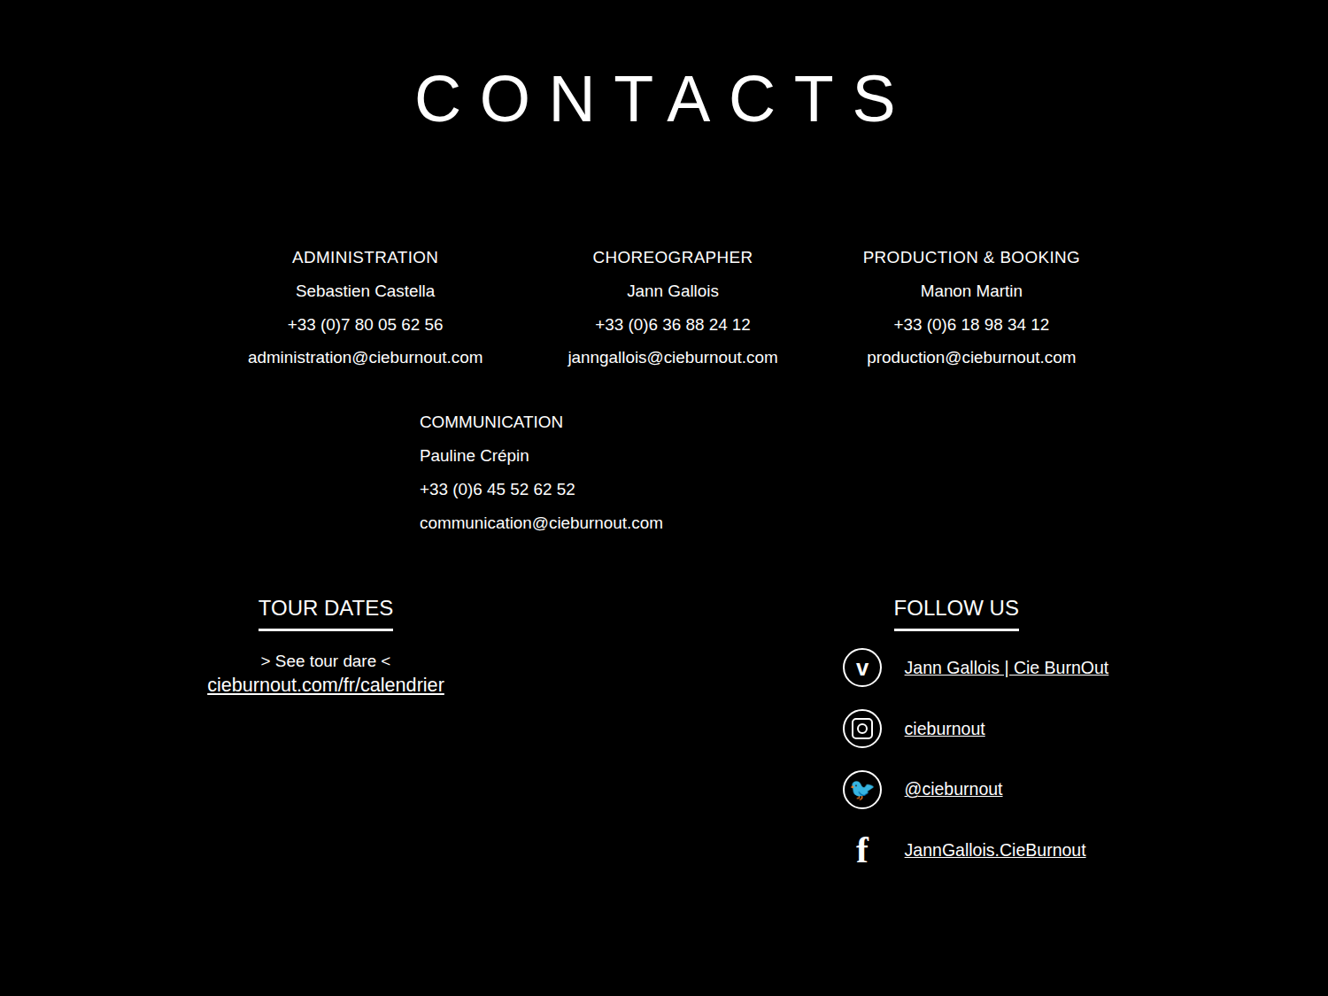Contacts
ADMINISTRATION
Sebastien Castella
+33 (0)7 80 05 62 56
administration@cieburnout.com
CHOREOGRAPHER
Jann Gallois
+33 (0)6 36 88 24 12
janngallois@cieburnout.com
PRODUCTION & BOOKING
Manon Martin
+33 (0)6 18 98 34 12
production@cieburnout.com
COMMUNICATION
Pauline Crépin
+33 (0)6 45 52 62 52
communication@cieburnout.com
TOUR DATES
> See tour dare <
cieburnout.com/fr/calendrier
FOLLOW US
v Jann Gallois | Cie BurnOut
cieburnout
🐦 @cieburnout
f JannGallois.CieBurnout